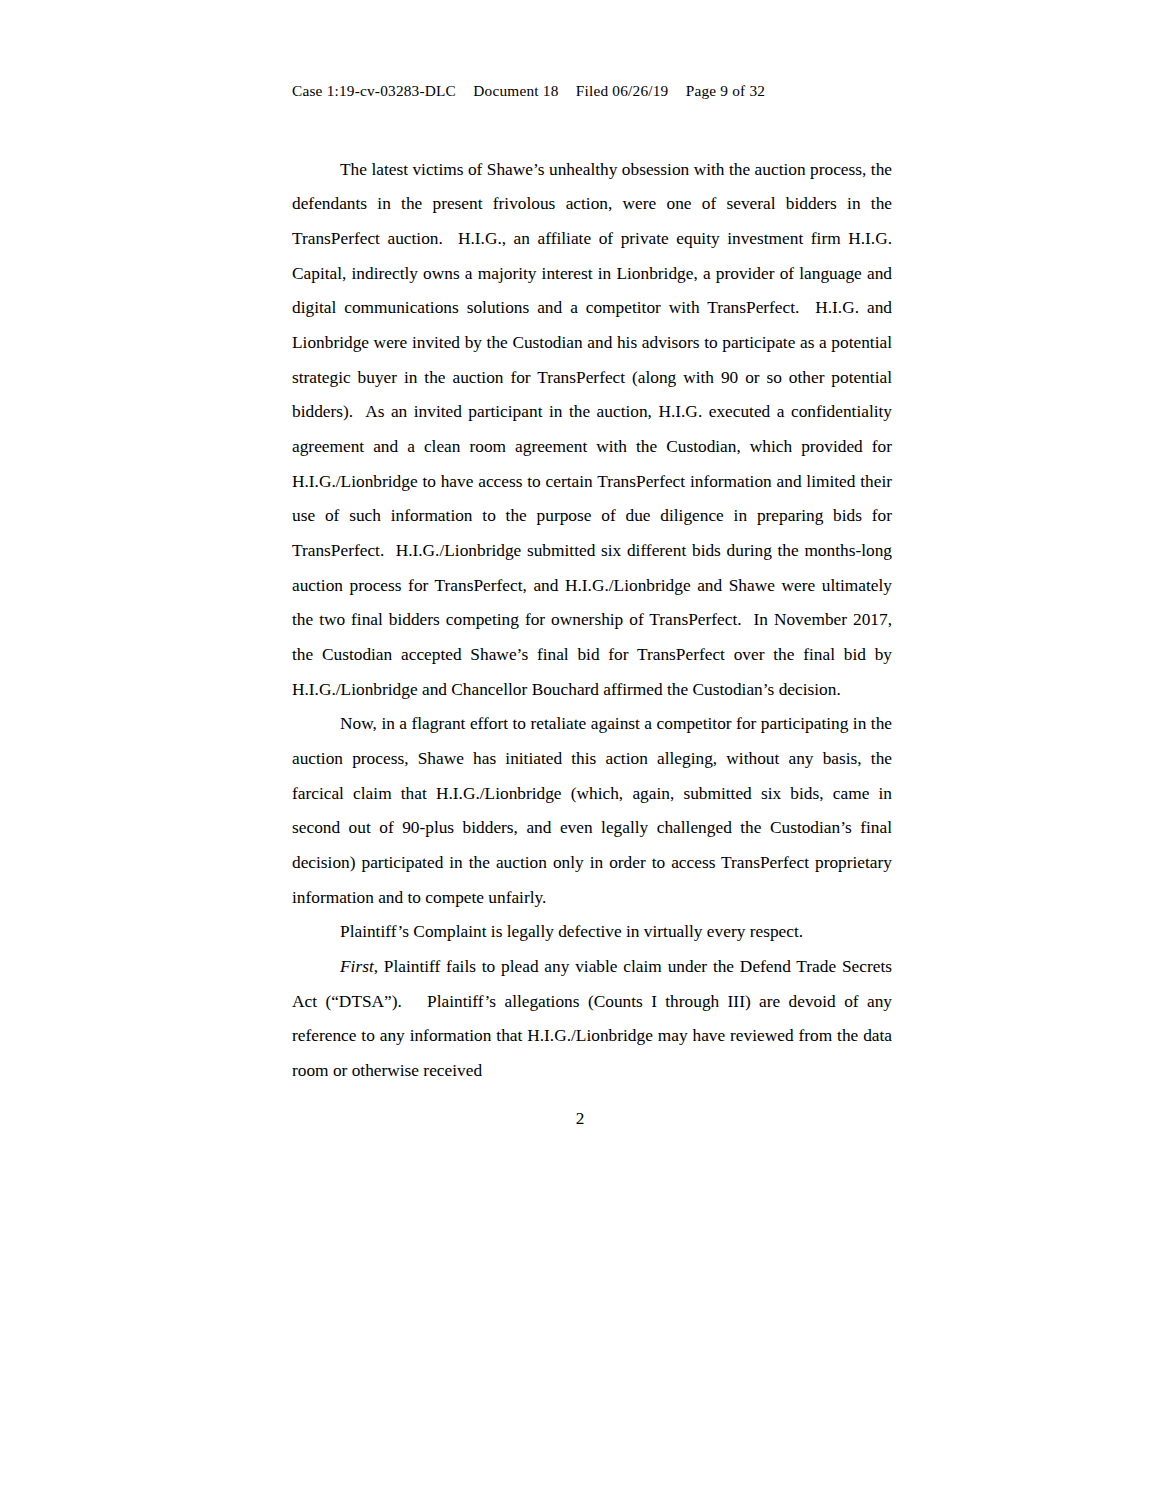Case 1:19-cv-03283-DLC Document 18 Filed 06/26/19 Page 9 of 32
The latest victims of Shawe’s unhealthy obsession with the auction process, the defendants in the present frivolous action, were one of several bidders in the TransPerfect auction. H.I.G., an affiliate of private equity investment firm H.I.G. Capital, indirectly owns a majority interest in Lionbridge, a provider of language and digital communications solutions and a competitor with TransPerfect. H.I.G. and Lionbridge were invited by the Custodian and his advisors to participate as a potential strategic buyer in the auction for TransPerfect (along with 90 or so other potential bidders). As an invited participant in the auction, H.I.G. executed a confidentiality agreement and a clean room agreement with the Custodian, which provided for H.I.G./Lionbridge to have access to certain TransPerfect information and limited their use of such information to the purpose of due diligence in preparing bids for TransPerfect. H.I.G./Lionbridge submitted six different bids during the months-long auction process for TransPerfect, and H.I.G./Lionbridge and Shawe were ultimately the two final bidders competing for ownership of TransPerfect. In November 2017, the Custodian accepted Shawe’s final bid for TransPerfect over the final bid by H.I.G./Lionbridge and Chancellor Bouchard affirmed the Custodian’s decision.
Now, in a flagrant effort to retaliate against a competitor for participating in the auction process, Shawe has initiated this action alleging, without any basis, the farcical claim that H.I.G./Lionbridge (which, again, submitted six bids, came in second out of 90-plus bidders, and even legally challenged the Custodian’s final decision) participated in the auction only in order to access TransPerfect proprietary information and to compete unfairly.
Plaintiff’s Complaint is legally defective in virtually every respect.
First, Plaintiff fails to plead any viable claim under the Defend Trade Secrets Act (“DTSA”). Plaintiff’s allegations (Counts I through III) are devoid of any reference to any information that H.I.G./Lionbridge may have reviewed from the data room or otherwise received
2